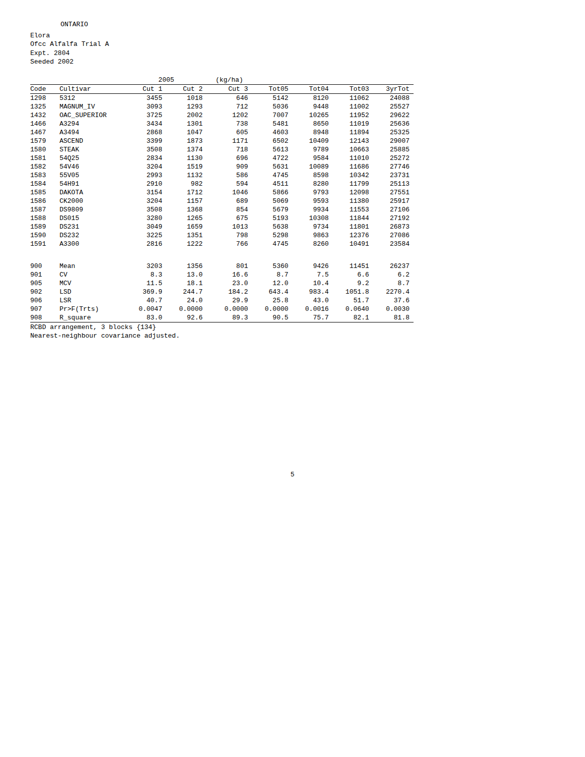ONTARIO
Elora
Ofcc Alfalfa Trial A
Expt. 2804
Seeded 2002
| | | 2005 | (kg/ha) | | | | |
| --- | --- | --- | --- | --- | --- | --- | --- |
| Code | Cultivar | Cut 1 | Cut 2 | Cut 3 | Tot05 | Tot04 | Tot03 | 3yrTot |
| 1298 | 5312 | 3455 | 1018 | 646 | 5142 | 8120 | 11062 | 24088 |
| 1325 | MAGNUM_IV | 3093 | 1293 | 712 | 5036 | 9448 | 11002 | 25527 |
| 1432 | OAC_SUPERIOR | 3725 | 2002 | 1202 | 7007 | 10265 | 11952 | 29622 |
| 1466 | A3294 | 3434 | 1301 | 738 | 5481 | 8650 | 11019 | 25636 |
| 1467 | A3494 | 2868 | 1047 | 605 | 4603 | 8948 | 11894 | 25325 |
| 1579 | ASCEND | 3399 | 1873 | 1171 | 6502 | 10409 | 12143 | 29007 |
| 1580 | STEAK | 3508 | 1374 | 718 | 5613 | 9789 | 10663 | 25885 |
| 1581 | 54Q25 | 2834 | 1130 | 696 | 4722 | 9584 | 11010 | 25272 |
| 1582 | 54V46 | 3204 | 1519 | 909 | 5631 | 10089 | 11686 | 27746 |
| 1583 | 55V05 | 2993 | 1132 | 586 | 4745 | 8598 | 10342 | 23731 |
| 1584 | 54H91 | 2910 | 982 | 594 | 4511 | 8280 | 11799 | 25113 |
| 1585 | DAKOTA | 3154 | 1712 | 1046 | 5866 | 9793 | 12098 | 27551 |
| 1586 | CK2000 | 3204 | 1157 | 689 | 5069 | 9593 | 11380 | 25917 |
| 1587 | DS9809 | 3508 | 1368 | 854 | 5679 | 9934 | 11553 | 27106 |
| 1588 | DS015 | 3280 | 1265 | 675 | 5193 | 10308 | 11844 | 27192 |
| 1589 | DS231 | 3049 | 1659 | 1013 | 5638 | 9734 | 11801 | 26873 |
| 1590 | DS232 | 3225 | 1351 | 798 | 5298 | 9863 | 12376 | 27086 |
| 1591 | A3300 | 2816 | 1222 | 766 | 4745 | 8260 | 10491 | 23584 |
| 900 | Mean | 3203 | 1356 | 801 | 5360 | 9426 | 11451 | 26237 |
| 901 | CV | 8.3 | 13.0 | 16.6 | 8.7 | 7.5 | 6.6 | 6.2 |
| 905 | MCV | 11.5 | 18.1 | 23.0 | 12.0 | 10.4 | 9.2 | 8.7 |
| 902 | LSD | 369.9 | 244.7 | 184.2 | 643.4 | 983.4 | 1051.8 | 2270.4 |
| 906 | LSR | 40.7 | 24.0 | 29.9 | 25.8 | 43.0 | 51.7 | 37.6 |
| 907 | Pr>F(Trts) | 0.0047 | 0.0000 | 0.0000 | 0.0000 | 0.0016 | 0.0640 | 0.0030 |
| 908 | R_square | 83.0 | 92.6 | 89.3 | 90.5 | 75.7 | 82.1 | 81.8 |
RCBD arrangement, 3 blocks {134}
Nearest-neighbour covariance adjusted.
5